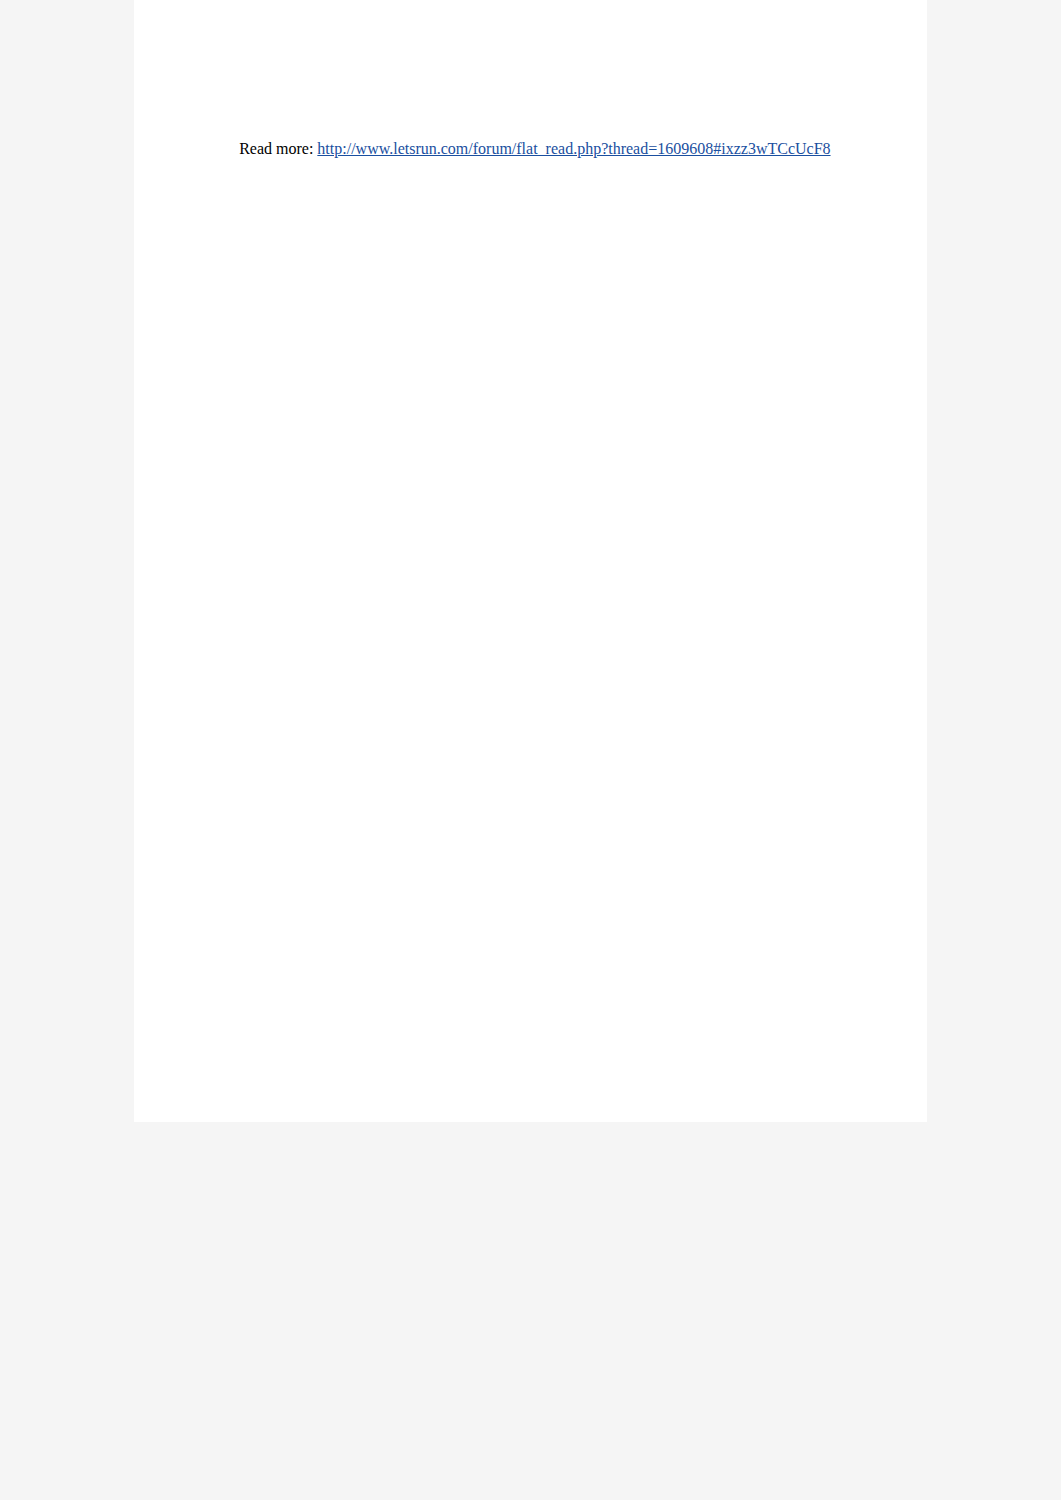Read more: http://www.letsrun.com/forum/flat_read.php?thread=1609608#ixzz3wTCcUcF8